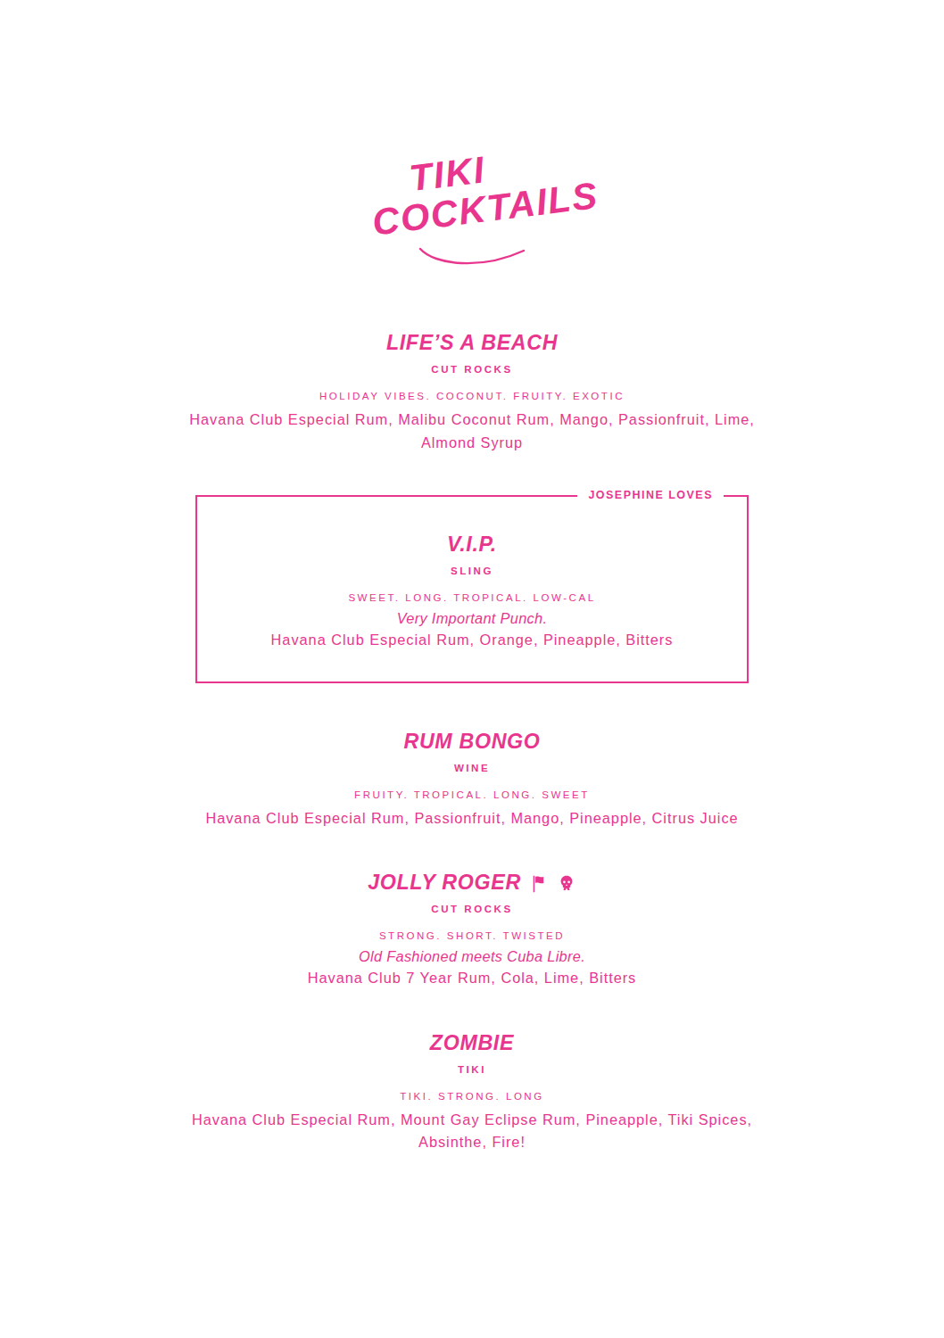Tiki Cocktails
Life’s a Beach
Cut Rocks
Holiday Vibes. Coconut. Fruity. Exotic
Havana Club Especial Rum, Malibu Coconut Rum, Mango, Passionfruit, Lime, Almond Syrup
Josephine Loves
V.I.P.
Sling
Sweet. Long. Tropical. Low-Cal
Very Important Punch.
Havana Club Especial Rum, Orange, Pineapple, Bitters
Rum Bongo
Wine
Fruity. Tropical. Long. Sweet
Havana Club Especial Rum, Passionfruit, Mango, Pineapple, Citrus Juice
Jolly Roger
Cut Rocks
Strong. Short. Twisted
Old Fashioned meets Cuba Libre.
Havana Club 7 Year Rum, Cola, Lime, Bitters
Zombie
Tiki
Tiki. Strong. Long
Havana Club Especial Rum, Mount Gay Eclipse Rum, Pineapple, Tiki Spices, Absinthe, Fire!